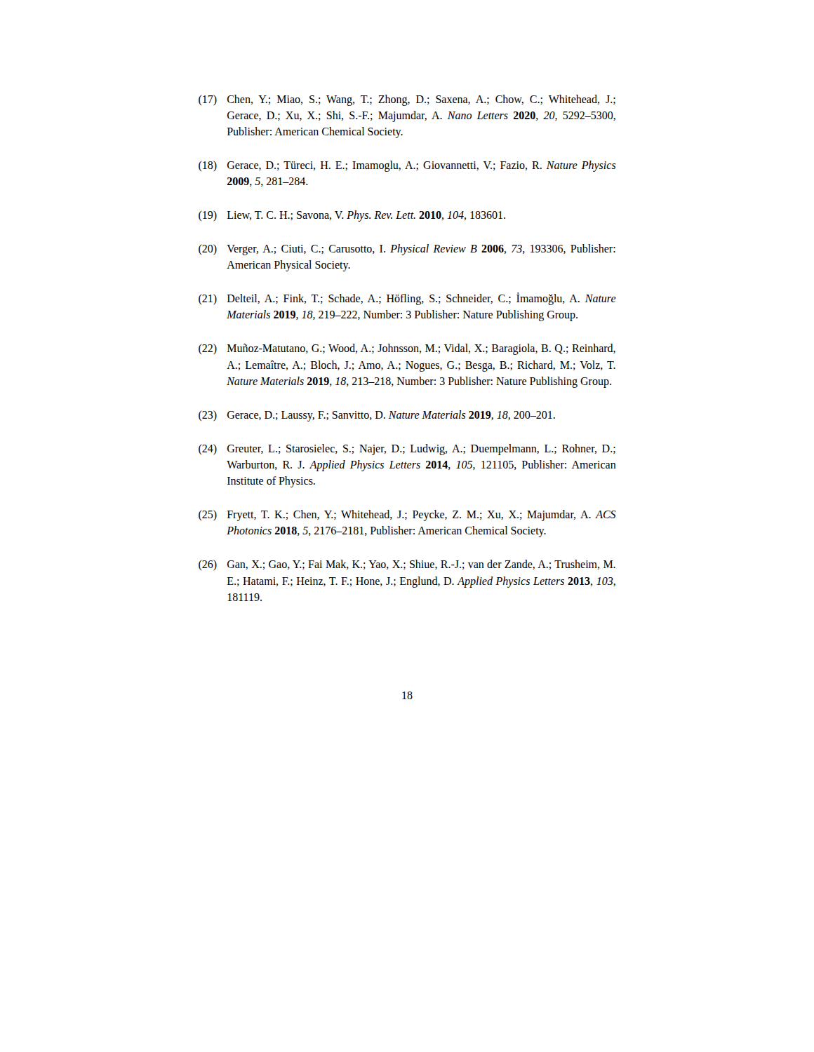(17) Chen, Y.; Miao, S.; Wang, T.; Zhong, D.; Saxena, A.; Chow, C.; Whitehead, J.; Gerace, D.; Xu, X.; Shi, S.-F.; Majumdar, A. Nano Letters 2020, 20, 5292–5300, Publisher: American Chemical Society.
(18) Gerace, D.; Türeci, H. E.; Imamoglu, A.; Giovannetti, V.; Fazio, R. Nature Physics 2009, 5, 281–284.
(19) Liew, T. C. H.; Savona, V. Phys. Rev. Lett. 2010, 104, 183601.
(20) Verger, A.; Ciuti, C.; Carusotto, I. Physical Review B 2006, 73, 193306, Publisher: American Physical Society.
(21) Delteil, A.; Fink, T.; Schade, A.; Höfling, S.; Schneider, C.; İmamoğlu, A. Nature Materials 2019, 18, 219–222, Number: 3 Publisher: Nature Publishing Group.
(22) Muñoz-Matutano, G.; Wood, A.; Johnsson, M.; Vidal, X.; Baragiola, B. Q.; Reinhard, A.; Lemaître, A.; Bloch, J.; Amo, A.; Nogues, G.; Besga, B.; Richard, M.; Volz, T. Nature Materials 2019, 18, 213–218, Number: 3 Publisher: Nature Publishing Group.
(23) Gerace, D.; Laussy, F.; Sanvitto, D. Nature Materials 2019, 18, 200–201.
(24) Greuter, L.; Starosielec, S.; Najer, D.; Ludwig, A.; Duempelmann, L.; Rohner, D.; Warburton, R. J. Applied Physics Letters 2014, 105, 121105, Publisher: American Institute of Physics.
(25) Fryett, T. K.; Chen, Y.; Whitehead, J.; Peycke, Z. M.; Xu, X.; Majumdar, A. ACS Photonics 2018, 5, 2176–2181, Publisher: American Chemical Society.
(26) Gan, X.; Gao, Y.; Fai Mak, K.; Yao, X.; Shiue, R.-J.; van der Zande, A.; Trusheim, M. E.; Hatami, F.; Heinz, T. F.; Hone, J.; Englund, D. Applied Physics Letters 2013, 103, 181119.
18